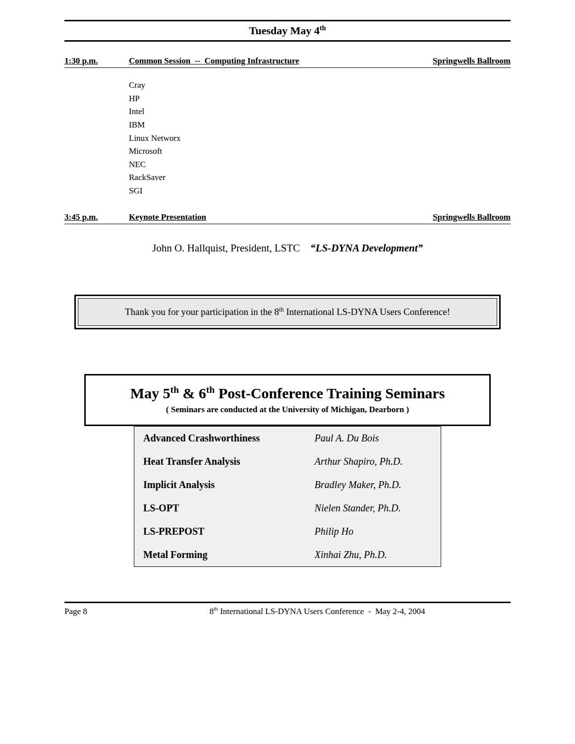Tuesday May 4th
1:30 p.m. Common Session -- Computing Infrastructure Springwells Ballroom
Cray
HP
Intel
IBM
Linux Networx
Microsoft
NEC
RackSaver
SGI
3:45 p.m. Keynote Presentation Springwells Ballroom
John O. Hallquist, President, LSTC “LS-DYNA Development”
Thank you for your participation in the 8th International LS-DYNA Users Conference!
May 5th & 6th Post-Conference Training Seminars
( Seminars are conducted at the University of Michigan, Dearborn )
| Advanced Crashworthiness | Paul A. Du Bois |
| Heat Transfer Analysis | Arthur Shapiro, Ph.D. |
| Implicit Analysis | Bradley Maker, Ph.D. |
| LS-OPT | Nielen Stander, Ph.D. |
| LS-PREPOST | Philip Ho |
| Metal Forming | Xinhai Zhu, Ph.D. |
Page 8 8th International LS-DYNA Users Conference - May 2-4, 2004